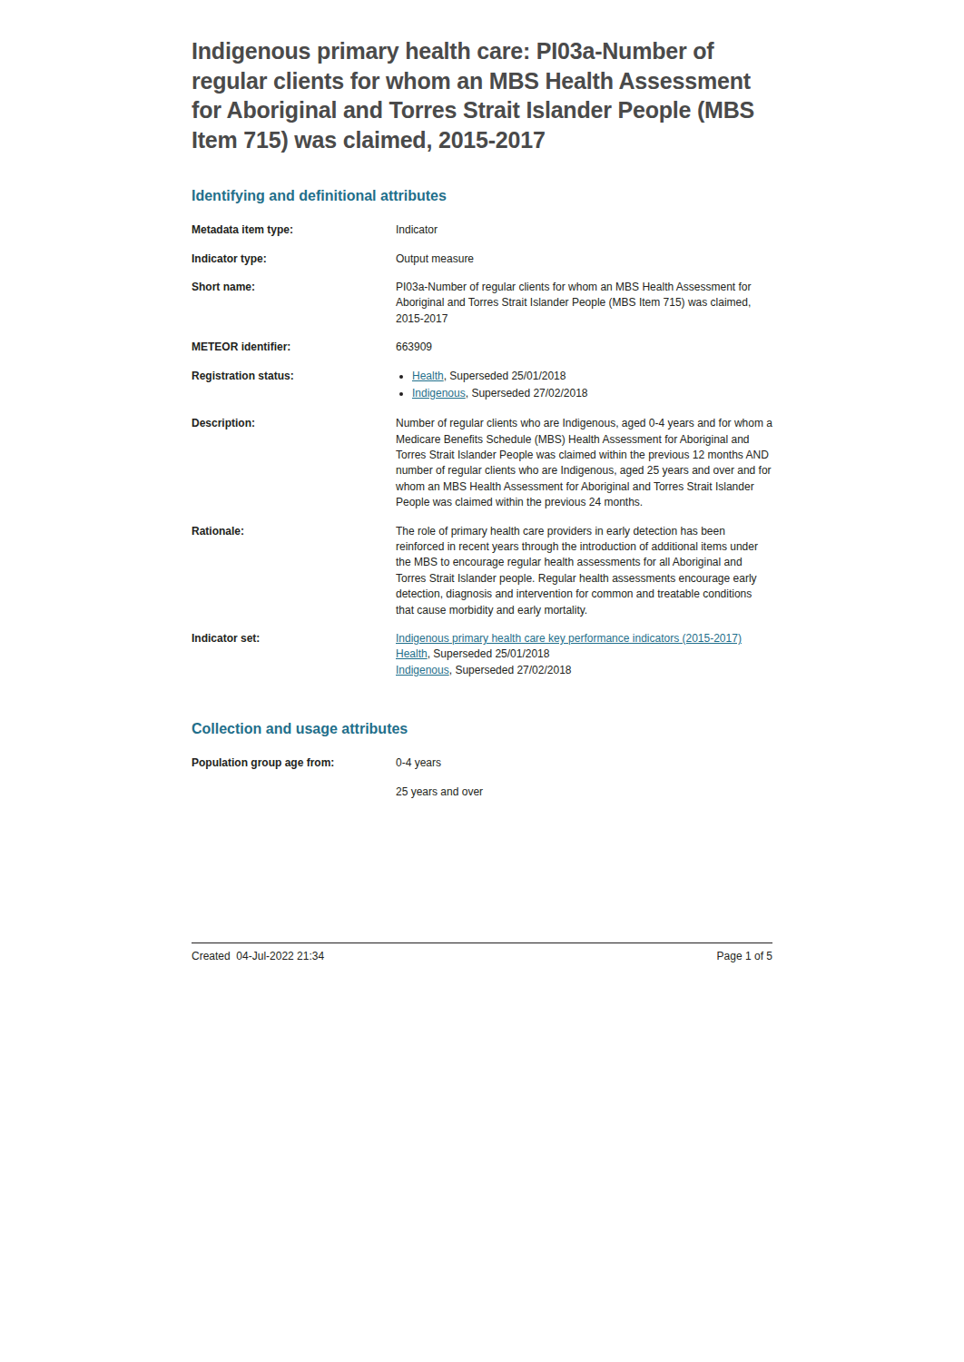Indigenous primary health care: PI03a-Number of regular clients for whom an MBS Health Assessment for Aboriginal and Torres Strait Islander People (MBS Item 715) was claimed, 2015-2017
Identifying and definitional attributes
| Metadata item type: | Indicator |
| Indicator type: | Output measure |
| Short name: | PI03a-Number of regular clients for whom an MBS Health Assessment for Aboriginal and Torres Strait Islander People (MBS Item 715) was claimed, 2015-2017 |
| METEOR identifier: | 663909 |
| Registration status: | Health , Superseded 25/01/2018 Indigenous , Superseded 27/02/2018 |
| Description: | Number of regular clients who are Indigenous, aged 0-4 years and for whom a Medicare Benefits Schedule (MBS) Health Assessment for Aboriginal and Torres Strait Islander People was claimed within the previous 12 months AND number of regular clients who are Indigenous, aged 25 years and over and for whom an MBS Health Assessment for Aboriginal and Torres Strait Islander People was claimed within the previous 24 months. |
| Rationale: | The role of primary health care providers in early detection has been reinforced in recent years through the introduction of additional items under the MBS to encourage regular health assessments for all Aboriginal and Torres Strait Islander people. Regular health assessments encourage early detection, diagnosis and intervention for common and treatable conditions that cause morbidity and early mortality. |
| Indicator set: | Indigenous primary health care key performance indicators (2015-2017) Health , Superseded 25/01/2018 Indigenous , Superseded 27/02/2018 |
Collection and usage attributes
| Population group age from: | 0-4 years 25 years and over |
Created 04-Jul-2022 21:34 Page 1 of 5